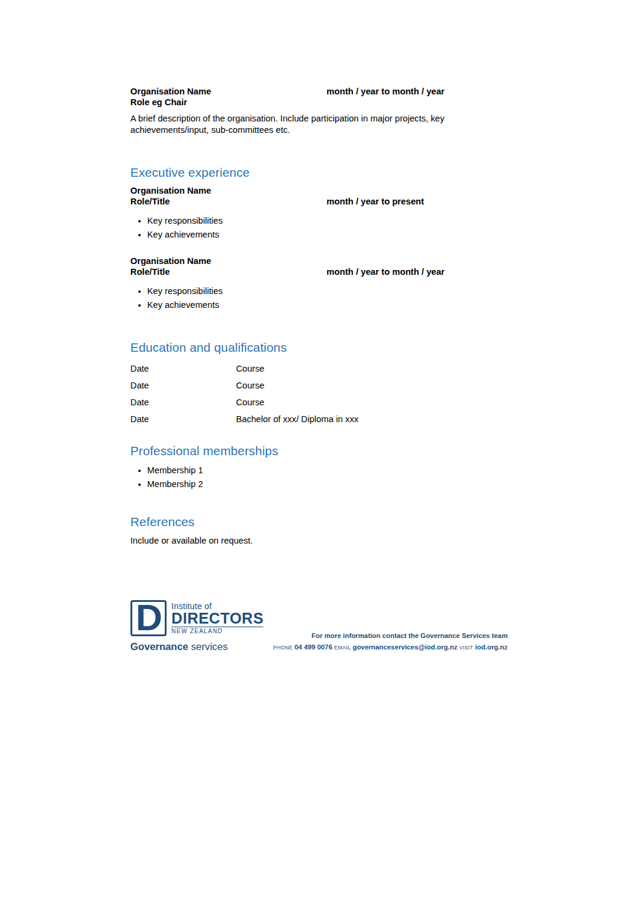Organisation Name month / year to month / year
Role eg Chair
A brief description of the organisation. Include participation in major projects, key achievements/input, sub-committees etc.
Executive experience
Organisation Name
Role/Title month / year to present
Key responsibilities
Key achievements
Organisation Name
Role/Title month / year to month / year
Key responsibilities
Key achievements
Education and qualifications
Date Course
Date Course
Date Course
Date Bachelor of xxx/ Diploma in xxx
Professional memberships
Membership 1
Membership 2
References
Include or available on request.
D
Institute of DIRECTORS NEW ZEALAND
Governance services
For more information contact the Governance Services team
PHONE 04 499 0076 EMAIL governanceservices@iod.org.nz VISIT iod.org.nz